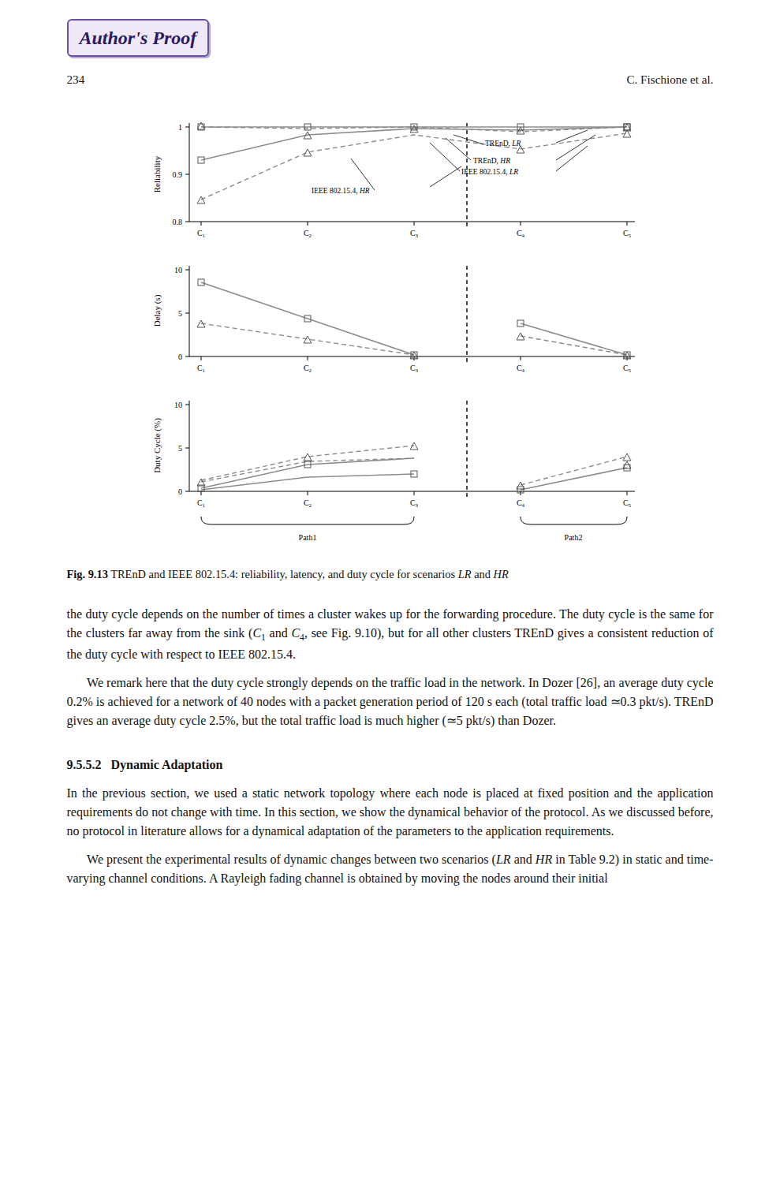Author's Proof
234 C. Fischione et al.
1 0.9 0.8 Reliability C1 C2 C3 C4 C5 TREnD, LR TREnD, HR IEEE 802.15.4, LR IEEE 802.15.4, HR
10 5 0 Delay (s) C1 C2 C3 C4 C5
10 5 0 Duty Cycle (%) C1 C2 C3 C4 C5 Path1 Path2
Fig. 9.13 TREnD and IEEE 802.15.4: reliability, latency, and duty cycle for scenarios LR and HR
the duty cycle depends on the number of times a cluster wakes up for the forwarding procedure. The duty cycle is the same for the clusters far away from the sink (C1 and C4, see Fig. 9.10), but for all other clusters TREnD gives a consistent reduction of the duty cycle with respect to IEEE 802.15.4.
We remark here that the duty cycle strongly depends on the traffic load in the network. In Dozer [26], an average duty cycle 0.2% is achieved for a network of 40 nodes with a packet generation period of 120 s each (total traffic load ≃0.3 pkt/s). TREnD gives an average duty cycle 2.5%, but the total traffic load is much higher (≃5 pkt/s) than Dozer.
9.5.5.2 Dynamic Adaptation
In the previous section, we used a static network topology where each node is placed at fixed position and the application requirements do not change with time. In this section, we show the dynamical behavior of the protocol. As we discussed before, no protocol in literature allows for a dynamical adaptation of the parameters to the application requirements.
We present the experimental results of dynamic changes between two scenarios (LR and HR in Table 9.2) in static and time-varying channel conditions. A Rayleigh fading channel is obtained by moving the nodes around their initial